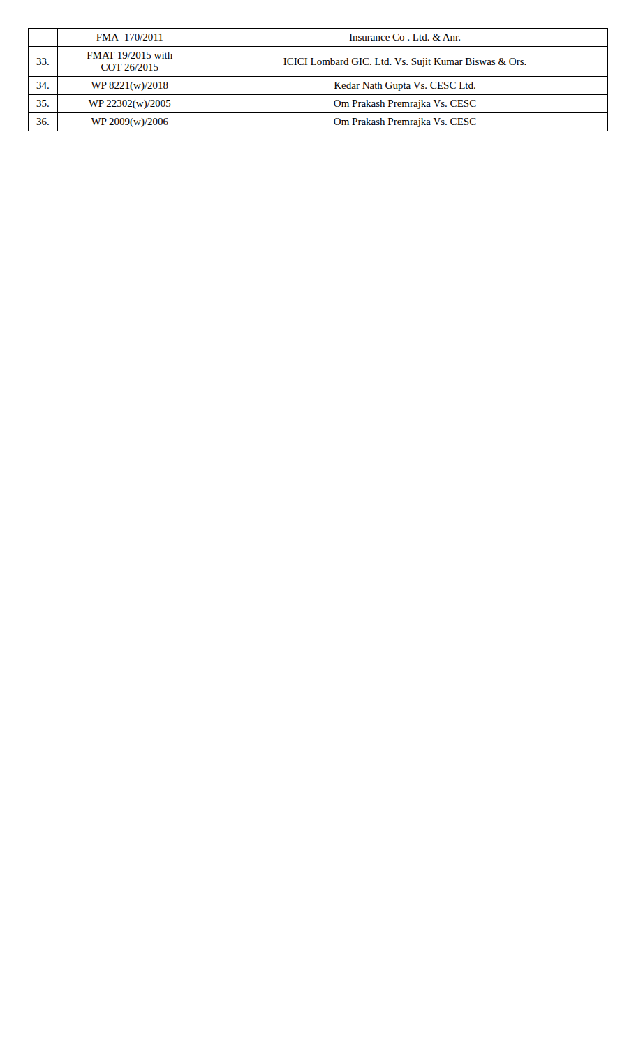| | FMA 170/2011 | Insurance Co . Ltd. & Anr. |
| 33. | FMAT 19/2015 with COT 26/2015 | ICICI Lombard GIC. Ltd. Vs. Sujit Kumar Biswas & Ors. |
| 34. | WP 8221(w)/2018 | Kedar Nath Gupta Vs. CESC Ltd. |
| 35. | WP 22302(w)/2005 | Om Prakash Premrajka Vs. CESC |
| 36. | WP 2009(w)/2006 | Om Prakash Premrajka Vs. CESC |